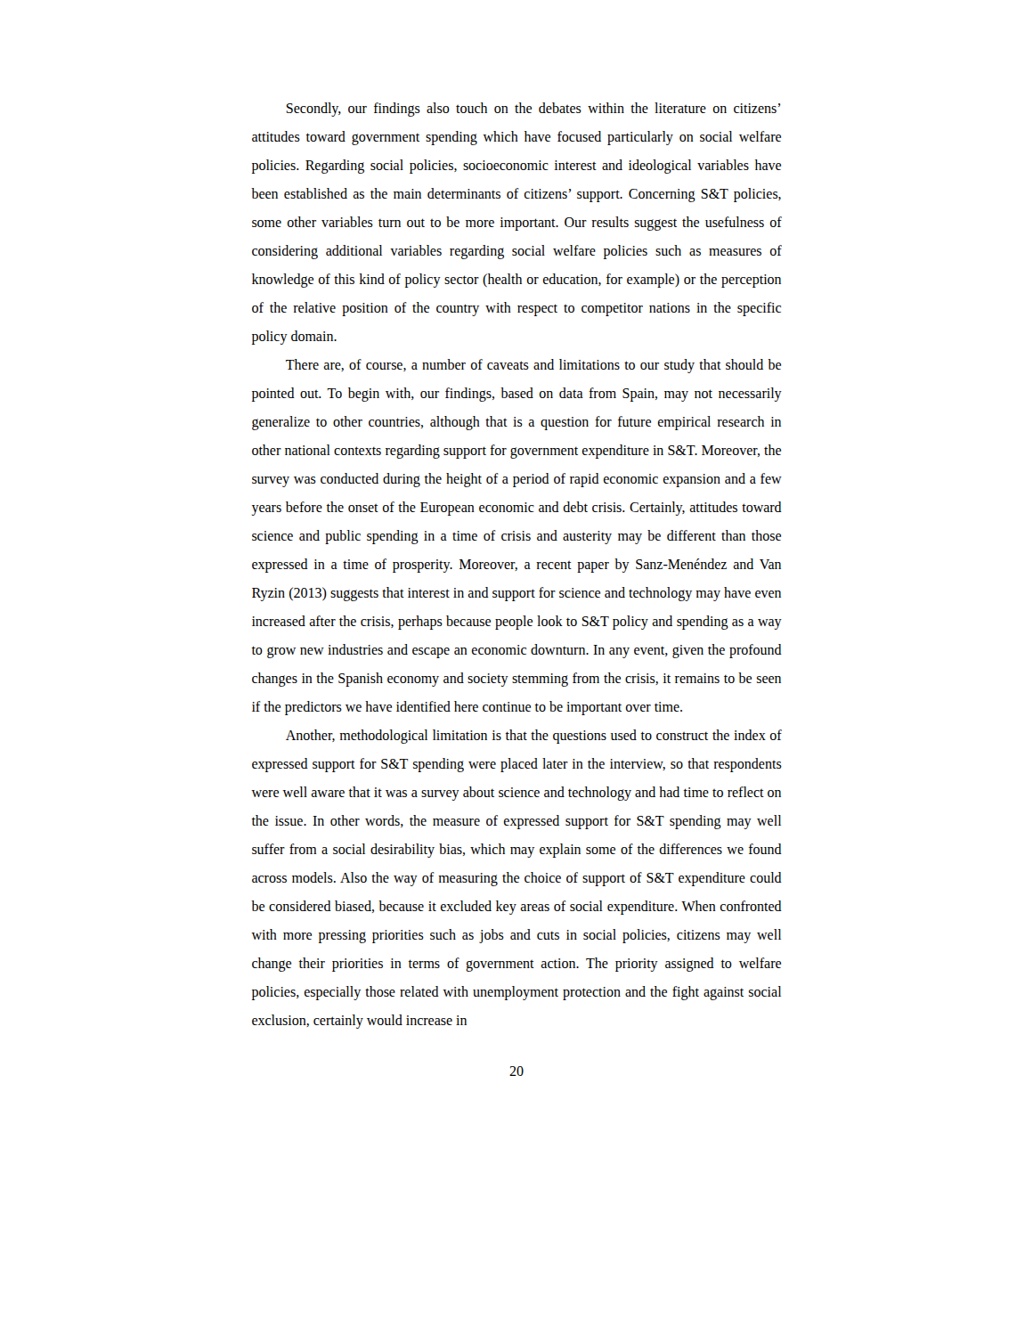Secondly, our findings also touch on the debates within the literature on citizens’ attitudes toward government spending which have focused particularly on social welfare policies. Regarding social policies, socioeconomic interest and ideological variables have been established as the main determinants of citizens’ support. Concerning S&T policies, some other variables turn out to be more important. Our results suggest the usefulness of considering additional variables regarding social welfare policies such as measures of knowledge of this kind of policy sector (health or education, for example) or the perception of the relative position of the country with respect to competitor nations in the specific policy domain.
There are, of course, a number of caveats and limitations to our study that should be pointed out. To begin with, our findings, based on data from Spain, may not necessarily generalize to other countries, although that is a question for future empirical research in other national contexts regarding support for government expenditure in S&T. Moreover, the survey was conducted during the height of a period of rapid economic expansion and a few years before the onset of the European economic and debt crisis. Certainly, attitudes toward science and public spending in a time of crisis and austerity may be different than those expressed in a time of prosperity. Moreover, a recent paper by Sanz-Menéndez and Van Ryzin (2013) suggests that interest in and support for science and technology may have even increased after the crisis, perhaps because people look to S&T policy and spending as a way to grow new industries and escape an economic downturn. In any event, given the profound changes in the Spanish economy and society stemming from the crisis, it remains to be seen if the predictors we have identified here continue to be important over time.
Another, methodological limitation is that the questions used to construct the index of expressed support for S&T spending were placed later in the interview, so that respondents were well aware that it was a survey about science and technology and had time to reflect on the issue. In other words, the measure of expressed support for S&T spending may well suffer from a social desirability bias, which may explain some of the differences we found across models. Also the way of measuring the choice of support of S&T expenditure could be considered biased, because it excluded key areas of social expenditure. When confronted with more pressing priorities such as jobs and cuts in social policies, citizens may well change their priorities in terms of government action. The priority assigned to welfare policies, especially those related with unemployment protection and the fight against social exclusion, certainly would increase in
20